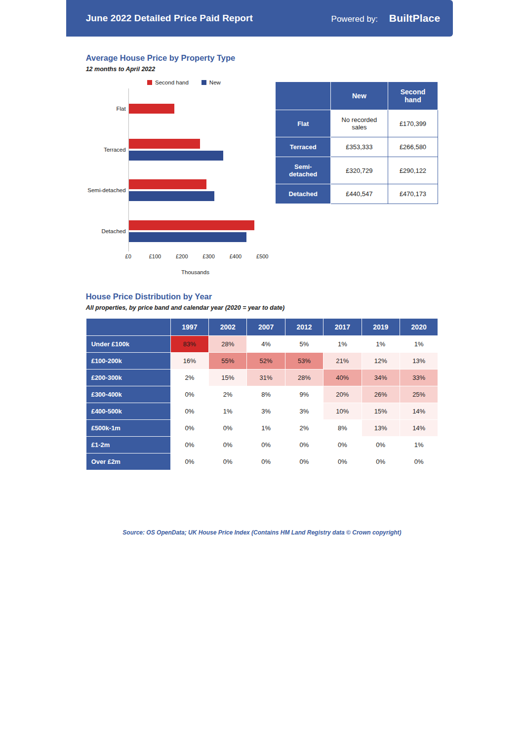June 2022 Detailed Price Paid Report
Powered by: BuiltPlace
Average House Price by Property Type
12 months to April 2022
Second hand New
Flat
Terraced
Semi-detached
Detached
£0 £100 £200 £300 £400 £500
Thousands
| | New | Second hand |
| --- | --- | --- |
| Flat | No recorded sales | £170,399 |
| Terraced | £353,333 | £266,580 |
| Semi-detached | £320,729 | £290,122 |
| Detached | £440,547 | £470,173 |
House Price Distribution by Year
All properties, by price band and calendar year (2020 = year to date)
| | 1997 | 2002 | 2007 | 2012 | 2017 | 2019 | 2020 |
| --- | --- | --- | --- | --- | --- | --- | --- |
| Under £100k | 83% | 28% | 4% | 5% | 1% | 1% | 1% |
| £100-200k | 16% | 55% | 52% | 53% | 21% | 12% | 13% |
| £200-300k | 2% | 15% | 31% | 28% | 40% | 34% | 33% |
| £300-400k | 0% | 2% | 8% | 9% | 20% | 26% | 25% |
| £400-500k | 0% | 1% | 3% | 3% | 10% | 15% | 14% |
| £500k-1m | 0% | 0% | 1% | 2% | 8% | 13% | 14% |
| £1-2m | 0% | 0% | 0% | 0% | 0% | 0% | 1% |
| Over £2m | 0% | 0% | 0% | 0% | 0% | 0% | 0% |
Source: OS OpenData; UK House Price Index (Contains HM Land Registry data © Crown copyright)